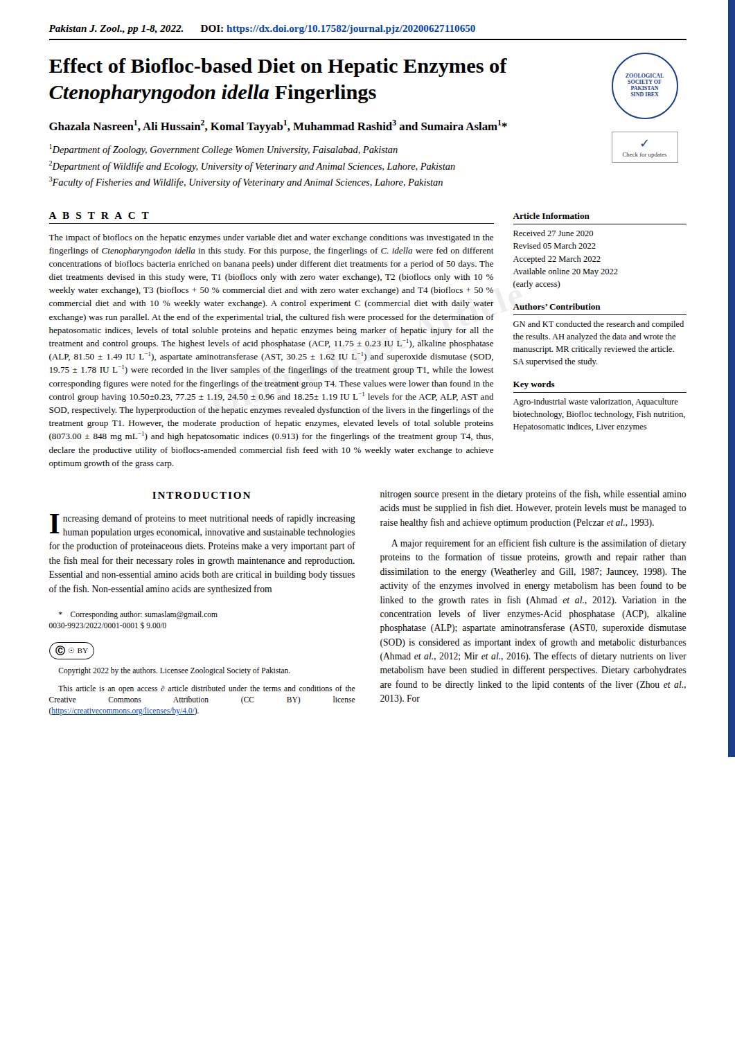Pakistan J. Zool., pp 1-8, 2022. DOI: https://dx.doi.org/10.17582/journal.pjz/20200627110650
Effect of Biofloc-based Diet on Hepatic Enzymes of Ctenopharyngodon idella Fingerlings
Ghazala Nasreen1, Ali Hussain2, Komal Tayyab1, Muhammad Rashid3 and Sumaira Aslam1*
1Department of Zoology, Government College Women University, Faisalabad, Pakistan
2Department of Wildlife and Ecology, University of Veterinary and Animal Sciences, Lahore, Pakistan
3Faculty of Fisheries and Wildlife, University of Veterinary and Animal Sciences, Lahore, Pakistan
ZOOLOGICAL SOCIETY OF PAKISTAN
SIND IBEX
✓Check for updates
A B S T R A C T
The impact of bioflocs on the hepatic enzymes under variable diet and water exchange conditions was investigated in the fingerlings of Ctenopharyngodon idella in this study. For this purpose, the fingerlings of C. idella were fed on different concentrations of bioflocs bacteria enriched on banana peels) under different diet treatments for a period of 50 days. The diet treatments devised in this study were, T1 (bioflocs only with zero water exchange), T2 (bioflocs only with 10 % weekly water exchange), T3 (bioflocs + 50 % commercial diet and with zero water exchange) and T4 (bioflocs + 50 % commercial diet and with 10 % weekly water exchange). A control experiment C (commercial diet with daily water exchange) was run parallel. At the end of the experimental trial, the cultured fish were processed for the determination of hepatosomatic indices, levels of total soluble proteins and hepatic enzymes being marker of hepatic injury for all the treatment and control groups. The highest levels of acid phosphatase (ACP, 11.75 ± 0.23 IU L−1), alkaline phosphatase (ALP, 81.50 ± 1.49 IU L−1), aspartate aminotransferase (AST, 30.25 ± 1.62 IU L−1) and superoxide dismutase (SOD, 19.75 ± 1.78 IU L−1) were recorded in the liver samples of the fingerlings of the treatment group T1, while the lowest corresponding figures were noted for the fingerlings of the treatment group T4. These values were lower than found in the control group having 10.50±0.23, 77.25 ± 1.19, 24.50 ± 0.96 and 18.25± 1.19 IU L−1 levels for the ACP, ALP, AST and SOD, respectively. The hyperproduction of the hepatic enzymes revealed dysfunction of the livers in the fingerlings of the treatment group T1. However, the moderate production of hepatic enzymes, elevated levels of total soluble proteins (8073.00 ± 848 mg mL−1) and high hepatosomatic indices (0.913) for the fingerlings of the treatment group T4, thus, declare the productive utility of bioflocs-amended commercial fish feed with 10 % weekly water exchange to achieve optimum growth of the grass carp.
Article Information
Received 27 June 2020
Revised 05 March 2022
Accepted 22 March 2022
Available online 20 May 2022
(early access)
Authors’ Contribution
GN and KT conducted the research and compiled the results. AH analyzed the data and wrote the manuscript. MR critically reviewed the article. SA supervised the study.
Key words
Agro-industrial waste valorization, Aquaculture biotechnology, Biofloc technology, Fish nutrition, Hepatosomatic indices, Liver enzymes
INTRODUCTION
Increasing demand of proteins to meet nutritional needs of rapidly increasing human population urges economical, innovative and sustainable technologies for the production of proteinaceous diets. Proteins make a very important part of the fish meal for their necessary roles in growth maintenance and reproduction. Essential and non-essential amino acids both are critical in building body tissues of the fish. Non-essential amino acids are synthesized from
* Corresponding author: sumaslam@gmail.com
0030-9923/2022/0001-0001 $ 9.00/0
Ⓒ ☉ BY
Copyright 2022 by the authors. Licensee Zoological Society of Pakistan.
This article is an open access ∂ article distributed under the terms and conditions of the Creative Commons Attribution (CC BY) license (https://creativecommons.org/licenses/by/4.0/).
nitrogen source present in the dietary proteins of the fish, while essential amino acids must be supplied in fish diet. However, protein levels must be managed to raise healthy fish and achieve optimum production (Pelczar et al., 1993).
A major requirement for an efficient fish culture is the assimilation of dietary proteins to the formation of tissue proteins, growth and repair rather than dissimilation to the energy (Weatherley and Gill, 1987; Jauncey, 1998). The activity of the enzymes involved in energy metabolism has been found to be linked to the growth rates in fish (Ahmad et al., 2012). Variation in the concentration levels of liver enzymes-Acid phosphatase (ACP), alkaline phosphatase (ALP); aspartate aminotransferase (AST0, superoxide dismutase (SOD) is considered as important index of growth and metabolic disturbances (Ahmad et al., 2012; Mir et al., 2016). The effects of dietary nutrients on liver metabolism have been studied in different perspectives. Dietary carbohydrates are found to be directly linked to the lipid contents of the liver (Zhou et al., 2013). For
Online First Article